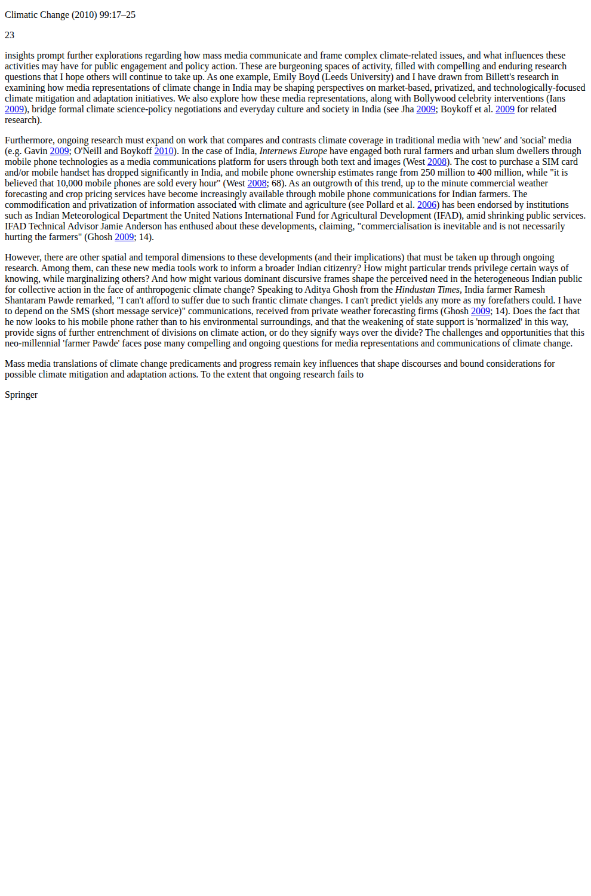Climatic Change (2010) 99:17–25
23
insights prompt further explorations regarding how mass media communicate and frame complex climate-related issues, and what influences these activities may have for public engagement and policy action. These are burgeoning spaces of activity, filled with compelling and enduring research questions that I hope others will continue to take up. As one example, Emily Boyd (Leeds University) and I have drawn from Billett's research in examining how media representations of climate change in India may be shaping perspectives on market-based, privatized, and technologically-focused climate mitigation and adaptation initiatives. We also explore how these media representations, along with Bollywood celebrity interventions (Ians 2009), bridge formal climate science-policy negotiations and everyday culture and society in India (see Jha 2009; Boykoff et al. 2009 for related research).
Furthermore, ongoing research must expand on work that compares and contrasts climate coverage in traditional media with 'new' and 'social' media (e.g. Gavin 2009; O'Neill and Boykoff 2010). In the case of India, Internews Europe have engaged both rural farmers and urban slum dwellers through mobile phone technologies as a media communications platform for users through both text and images (West 2008). The cost to purchase a SIM card and/or mobile handset has dropped significantly in India, and mobile phone ownership estimates range from 250 million to 400 million, while "it is believed that 10,000 mobile phones are sold every hour" (West 2008; 68). As an outgrowth of this trend, up to the minute commercial weather forecasting and crop pricing services have become increasingly available through mobile phone communications for Indian farmers. The commodification and privatization of information associated with climate and agriculture (see Pollard et al. 2006) has been endorsed by institutions such as Indian Meteorological Department the United Nations International Fund for Agricultural Development (IFAD), amid shrinking public services. IFAD Technical Advisor Jamie Anderson has enthused about these developments, claiming, "commercialisation is inevitable and is not necessarily hurting the farmers" (Ghosh 2009; 14).
However, there are other spatial and temporal dimensions to these developments (and their implications) that must be taken up through ongoing research. Among them, can these new media tools work to inform a broader Indian citizenry? How might particular trends privilege certain ways of knowing, while marginalizing others? And how might various dominant discursive frames shape the perceived need in the heterogeneous Indian public for collective action in the face of anthropogenic climate change? Speaking to Aditya Ghosh from the Hindustan Times, India farmer Ramesh Shantaram Pawde remarked, "I can't afford to suffer due to such frantic climate changes. I can't predict yields any more as my forefathers could. I have to depend on the SMS (short message service)" communications, received from private weather forecasting firms (Ghosh 2009; 14). Does the fact that he now looks to his mobile phone rather than to his environmental surroundings, and that the weakening of state support is 'normalized' in this way, provide signs of further entrenchment of divisions on climate action, or do they signify ways over the divide? The challenges and opportunities that this neo-millennial 'farmer Pawde' faces pose many compelling and ongoing questions for media representations and communications of climate change.
Mass media translations of climate change predicaments and progress remain key influences that shape discourses and bound considerations for possible climate mitigation and adaptation actions. To the extent that ongoing research fails to
Springer